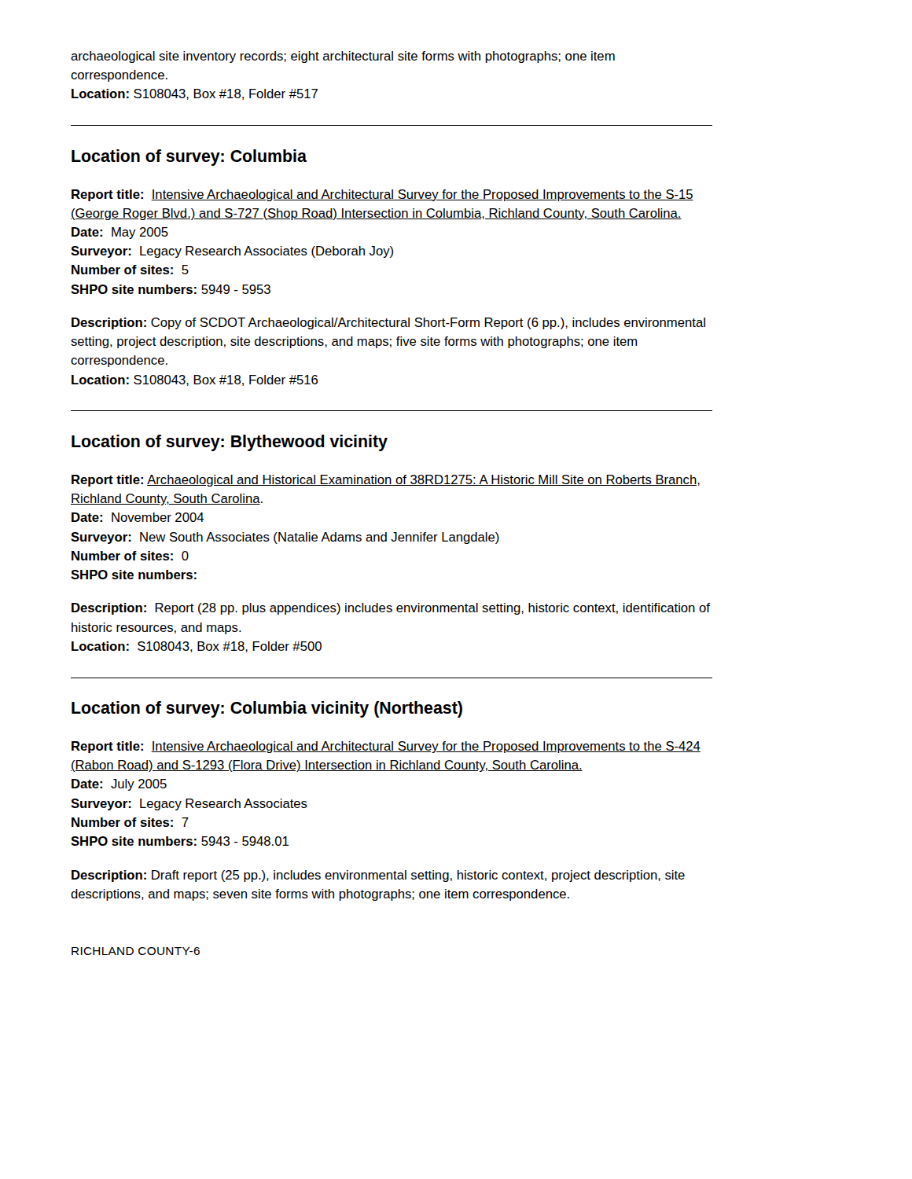archaeological site inventory records; eight architectural site forms with photographs; one item correspondence.
Location: S108043, Box #18, Folder #517
Location of survey: Columbia
Report title: Intensive Archaeological and Architectural Survey for the Proposed Improvements to the S-15 (George Roger Blvd.) and S-727 (Shop Road) Intersection in Columbia, Richland County, South Carolina.
Date: May 2005
Surveyor: Legacy Research Associates (Deborah Joy)
Number of sites: 5
SHPO site numbers: 5949 - 5953
Description: Copy of SCDOT Archaeological/Architectural Short-Form Report (6 pp.), includes environmental setting, project description, site descriptions, and maps; five site forms with photographs; one item correspondence.
Location: S108043, Box #18, Folder #516
Location of survey: Blythewood vicinity
Report title: Archaeological and Historical Examination of 38RD1275: A Historic Mill Site on Roberts Branch, Richland County, South Carolina.
Date: November 2004
Surveyor: New South Associates (Natalie Adams and Jennifer Langdale)
Number of sites: 0
SHPO site numbers:
Description: Report (28 pp. plus appendices) includes environmental setting, historic context, identification of historic resources, and maps.
Location: S108043, Box #18, Folder #500
Location of survey: Columbia vicinity (Northeast)
Report title: Intensive Archaeological and Architectural Survey for the Proposed Improvements to the S-424 (Rabon Road) and S-1293 (Flora Drive) Intersection in Richland County, South Carolina.
Date: July 2005
Surveyor: Legacy Research Associates
Number of sites: 7
SHPO site numbers: 5943 - 5948.01
Description: Draft report (25 pp.), includes environmental setting, historic context, project description, site descriptions, and maps; seven site forms with photographs; one item correspondence.
RICHLAND COUNTY-6